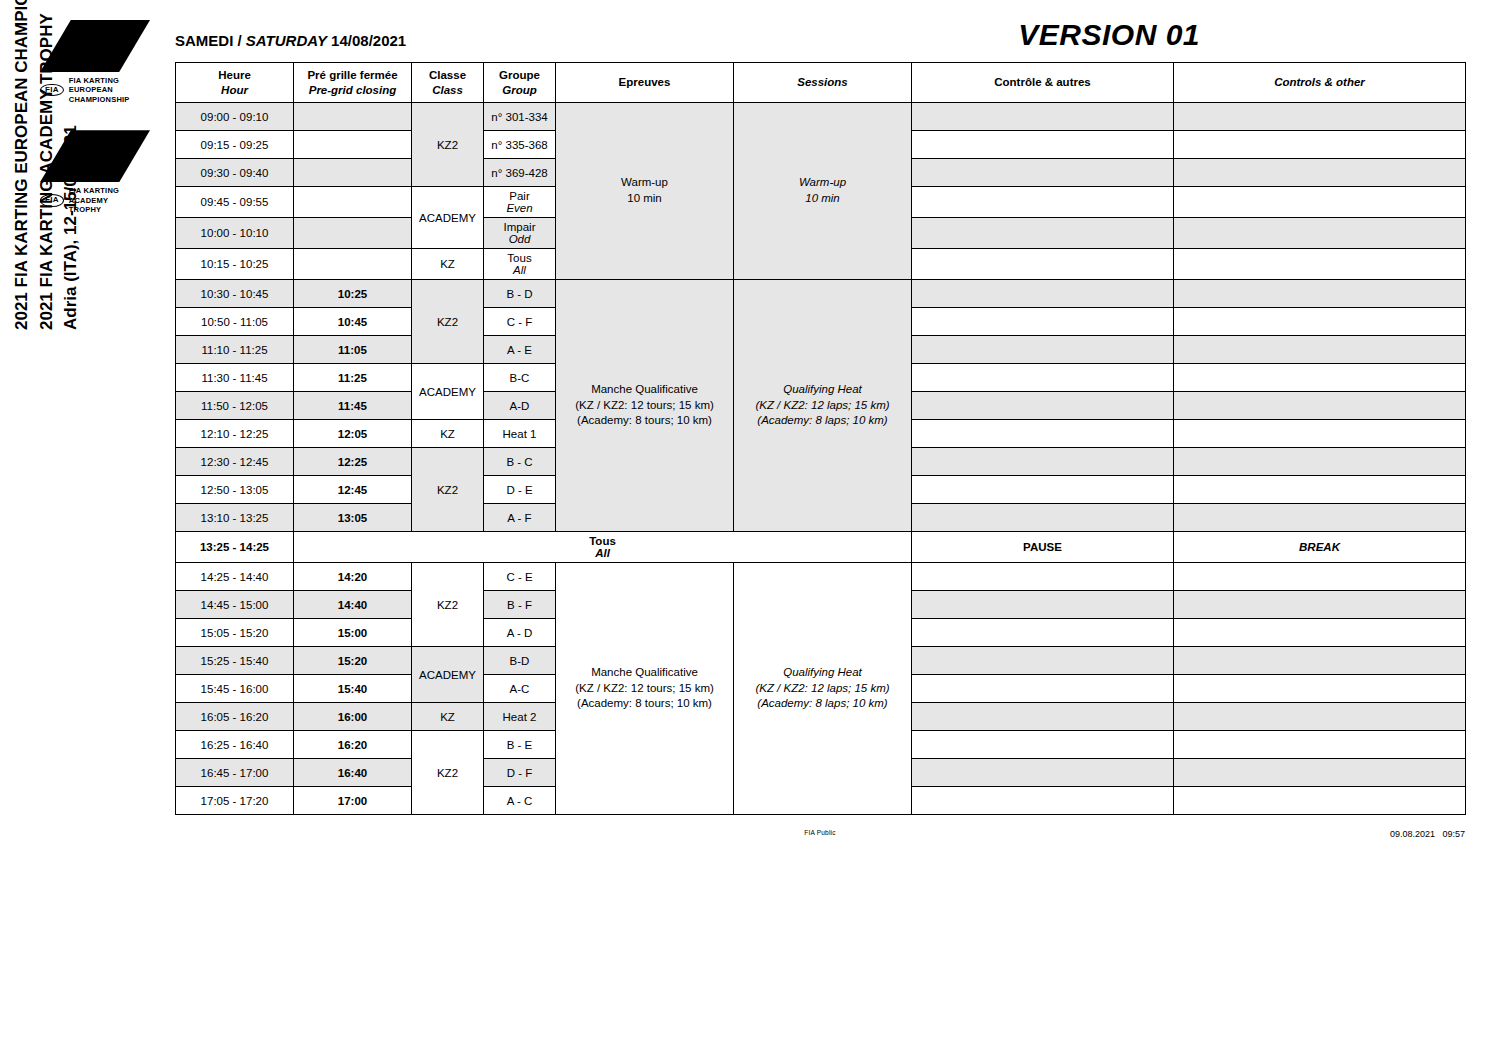FIA FIA KARTING
EUROPEAN
CHAMPIONSHIP
FIA FIA KARTING
ACADEMY
TROPHY
2021 FIA KARTING EUROPEAN CHAMPIONSHIP (KZ & KZ2)
2021 FIA KARTING ACADEMY TROPHY
Adria (ITA), 12-15/08/2021
SAMEDI / SATURDAY 14/08/2021
VERSION 01
| Heure Hour | Pré grille fermée Pre-grid closing | Classe Class | Groupe Group | Epreuves | Sessions | Contrôle & autres | Controls & other |
| --- | --- | --- | --- | --- | --- | --- | --- |
| 09:00 - 09:10 | | KZ2 | n° 301-334 | Warm-up 10 min | Warm-up 10 min | | |
| 09:15 - 09:25 | | n° 335-368 | | |
| 09:30 - 09:40 | | n° 369-428 | | |
| 09:45 - 09:55 | | ACADEMY | Pair Even | | |
| 10:00 - 10:10 | | Impair Odd | | |
| 10:15 - 10:25 | | KZ | Tous All | | |
| 10:30 - 10:45 | 10:25 | KZ2 | B - D | Manche Qualificative (KZ / KZ2: 12 tours; 15 km) (Academy: 8 tours; 10 km) | Qualifying Heat (KZ / KZ2: 12 laps; 15 km) (Academy: 8 laps; 10 km) | | |
| 10:50 - 11:05 | 10:45 | C - F | | |
| 11:10 - 11:25 | 11:05 | A - E | | |
| 11:30 - 11:45 | 11:25 | ACADEMY | B-C | | |
| 11:50 - 12:05 | 11:45 | A-D | | |
| 12:10 - 12:25 | 12:05 | KZ | Heat 1 | | |
| 12:30 - 12:45 | 12:25 | KZ2 | B - C | | |
| 12:50 - 13:05 | 12:45 | D - E | | |
| 13:10 - 13:25 | 13:05 | A - F | | |
| 13:25 - 14:25 | Tous All | PAUSE | BREAK |
| 14:25 - 14:40 | 14:20 | KZ2 | C - E | Manche Qualificative (KZ / KZ2: 12 tours; 15 km) (Academy: 8 tours; 10 km) | Qualifying Heat (KZ / KZ2: 12 laps; 15 km) (Academy: 8 laps; 10 km) | | |
| 14:45 - 15:00 | 14:40 | B - F | | |
| 15:05 - 15:20 | 15:00 | A - D | | |
| 15:25 - 15:40 | 15:20 | ACADEMY | B-D | | |
| 15:45 - 16:00 | 15:40 | A-C | | |
| 16:05 - 16:20 | 16:00 | KZ | Heat 2 | | |
| 16:25 - 16:40 | 16:20 | KZ2 | B - E | | |
| 16:45 - 17:00 | 16:40 | D - F | | |
| 17:05 - 17:20 | 17:00 | A - C | | |
FIA Public
09.08.2021 09:57